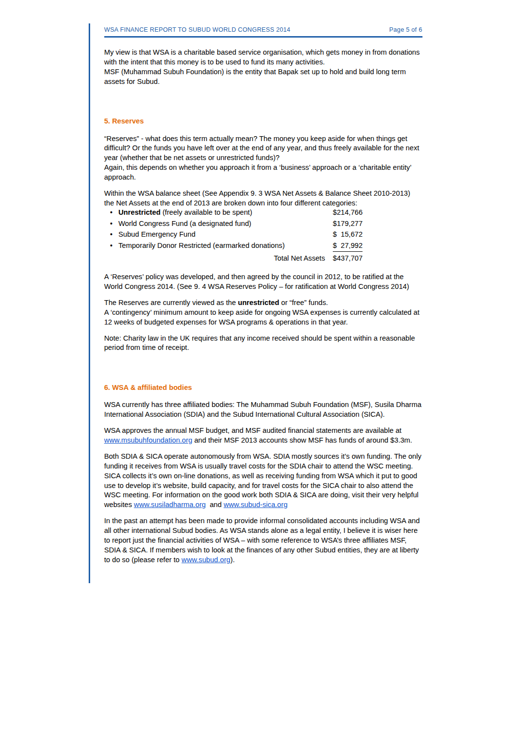WSA Finance Report to Subud World Congress 2014 Page 5 of 6
My view is that WSA is a charitable based service organisation, which gets money in from donations with the intent that this money is to be used to fund its many activities.
MSF (Muhammad Subuh Foundation) is the entity that Bapak set up to hold and build long term assets for Subud.
5. Reserves
“Reserves” - what does this term actually mean? The money you keep aside for when things get difficult? Or the funds you have left over at the end of any year, and thus freely available for the next year (whether that be net assets or unrestricted funds)?
Again, this depends on whether you approach it from a ‘business’ approach or a ‘charitable entity’ approach.
Within the WSA balance sheet (See Appendix 9. 3 WSA Net Assets & Balance Sheet 2010-2013)
the Net Assets at the end of 2013 are broken down into four different categories:
•Unrestricted (freely available to be spent)$214,766
•World Congress Fund (a designated fund)$179,277
•Subud Emergency Fund$ 15,672
•Temporarily Donor Restricted (earmarked donations)$ 27,992
Total Net Assets $437,707
A ‘Reserves’ policy was developed, and then agreed by the council in 2012, to be ratified at the World Congress 2014. (See 9. 4 WSA Reserves Policy – for ratification at World Congress 2014)
The Reserves are currently viewed as the unrestricted or “free” funds.
A ‘contingency’ minimum amount to keep aside for ongoing WSA expenses is currently calculated at 12 weeks of budgeted expenses for WSA programs & operations in that year.
Note: Charity law in the UK requires that any income received should be spent within a reasonable period from time of receipt.
6. WSA & affiliated bodies
WSA currently has three affiliated bodies: The Muhammad Subuh Foundation (MSF), Susila Dharma International Association (SDIA) and the Subud International Cultural Association (SICA).
WSA approves the annual MSF budget, and MSF audited financial statements are available at www.msubuhfoundation.org and their MSF 2013 accounts show MSF has funds of around $3.3m.
Both SDIA & SICA operate autonomously from WSA. SDIA mostly sources it’s own funding. The only funding it receives from WSA is usually travel costs for the SDIA chair to attend the WSC meeting.
SICA collects it’s own on-line donations, as well as receiving funding from WSA which it put to good use to develop it’s website, build capacity, and for travel costs for the SICA chair to also attend the WSC meeting. For information on the good work both SDIA & SICA are doing, visit their very helpful websites www.susiladharma.org and www.subud-sica.org
In the past an attempt has been made to provide informal consolidated accounts including WSA and all other international Subud bodies. As WSA stands alone as a legal entity, I believe it is wiser here to report just the financial activities of WSA – with some reference to WSA’s three affiliates MSF, SDIA & SICA. If members wish to look at the finances of any other Subud entities, they are at liberty to do so (please refer to www.subud.org).